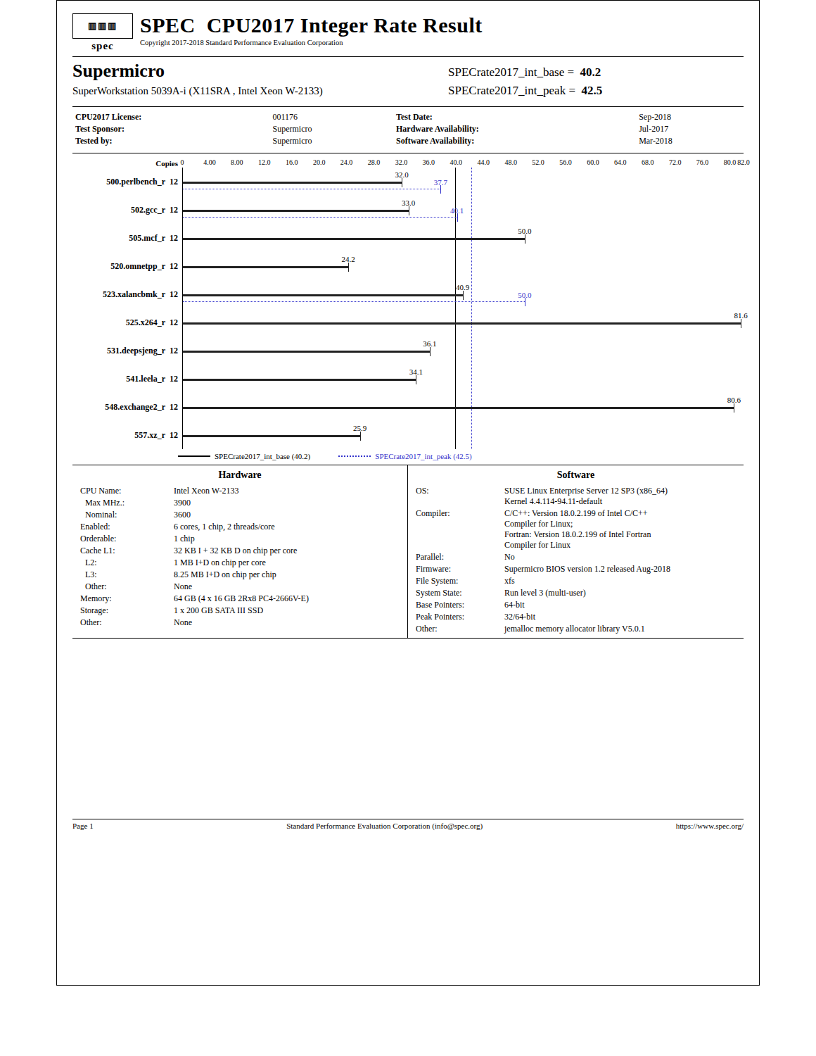▥▥▥
spec
SPEC CPU2017 Integer Rate Result
Copyright 2017-2018 Standard Performance Evaluation Corporation
Supermicro
SuperWorkstation 5039A-i (X11SRA , Intel Xeon W-2133)
SPECrate2017_int_base = 40.2
SPECrate2017_int_peak = 42.5
| CPU2017 License: | 001176 | Test Date: | Sep-2018 |
| Test Sponsor: | Supermicro | Hardware Availability: | Jul-2017 |
| Tested by: | Supermicro | Software Availability: | Mar-2018 |
Copies
0 4.00 8.00 12.0 16.0 20.0 24.0 28.0 32.0 36.0 40.0 44.0 48.0 52.0 56.0 60.0 64.0 68.0 72.0 76.0 80.0 82.0
500.perlbench_r12
32.0
37.7
502.gcc_r12
33.0
40.1
505.mcf_r12
50.0
520.omnetpp_r12
24.2
523.xalancbmk_r12
40.9
50.0
525.x264_r12
81.6
531.deepsjeng_r12
36.1
541.leela_r12
34.1
548.exchange2_r12
80.6
557.xz_r12
25.9
SPECrate2017_int_base (40.2)
SPECrate2017_int_peak (42.5)
Hardware
| CPU Name: | Intel Xeon W-2133 |
| Max MHz.: | 3900 |
| Nominal: | 3600 |
| Enabled: | 6 cores, 1 chip, 2 threads/core |
| Orderable: | 1 chip |
| Cache L1: | 32 KB I + 32 KB D on chip per core |
| L2: | 1 MB I+D on chip per core |
| L3: | 8.25 MB I+D on chip per chip |
| Other: | None |
| Memory: | 64 GB (4 x 16 GB 2Rx8 PC4-2666V-E) |
| Storage: | 1 x 200 GB SATA III SSD |
| Other: | None |
Software
| OS: | SUSE Linux Enterprise Server 12 SP3 (x86_64) Kernel 4.4.114-94.11-default |
| Compiler: | C/C++: Version 18.0.2.199 of Intel C/C++ Compiler for Linux; Fortran: Version 18.0.2.199 of Intel Fortran Compiler for Linux |
| Parallel: | No |
| Firmware: | Supermicro BIOS version 1.2 released Aug-2018 |
| File System: | xfs |
| System State: | Run level 3 (multi-user) |
| Base Pointers: | 64-bit |
| Peak Pointers: | 32/64-bit |
| Other: | jemalloc memory allocator library V5.0.1 |
Page 1
Standard Performance Evaluation Corporation (info@spec.org)
https://www.spec.org/